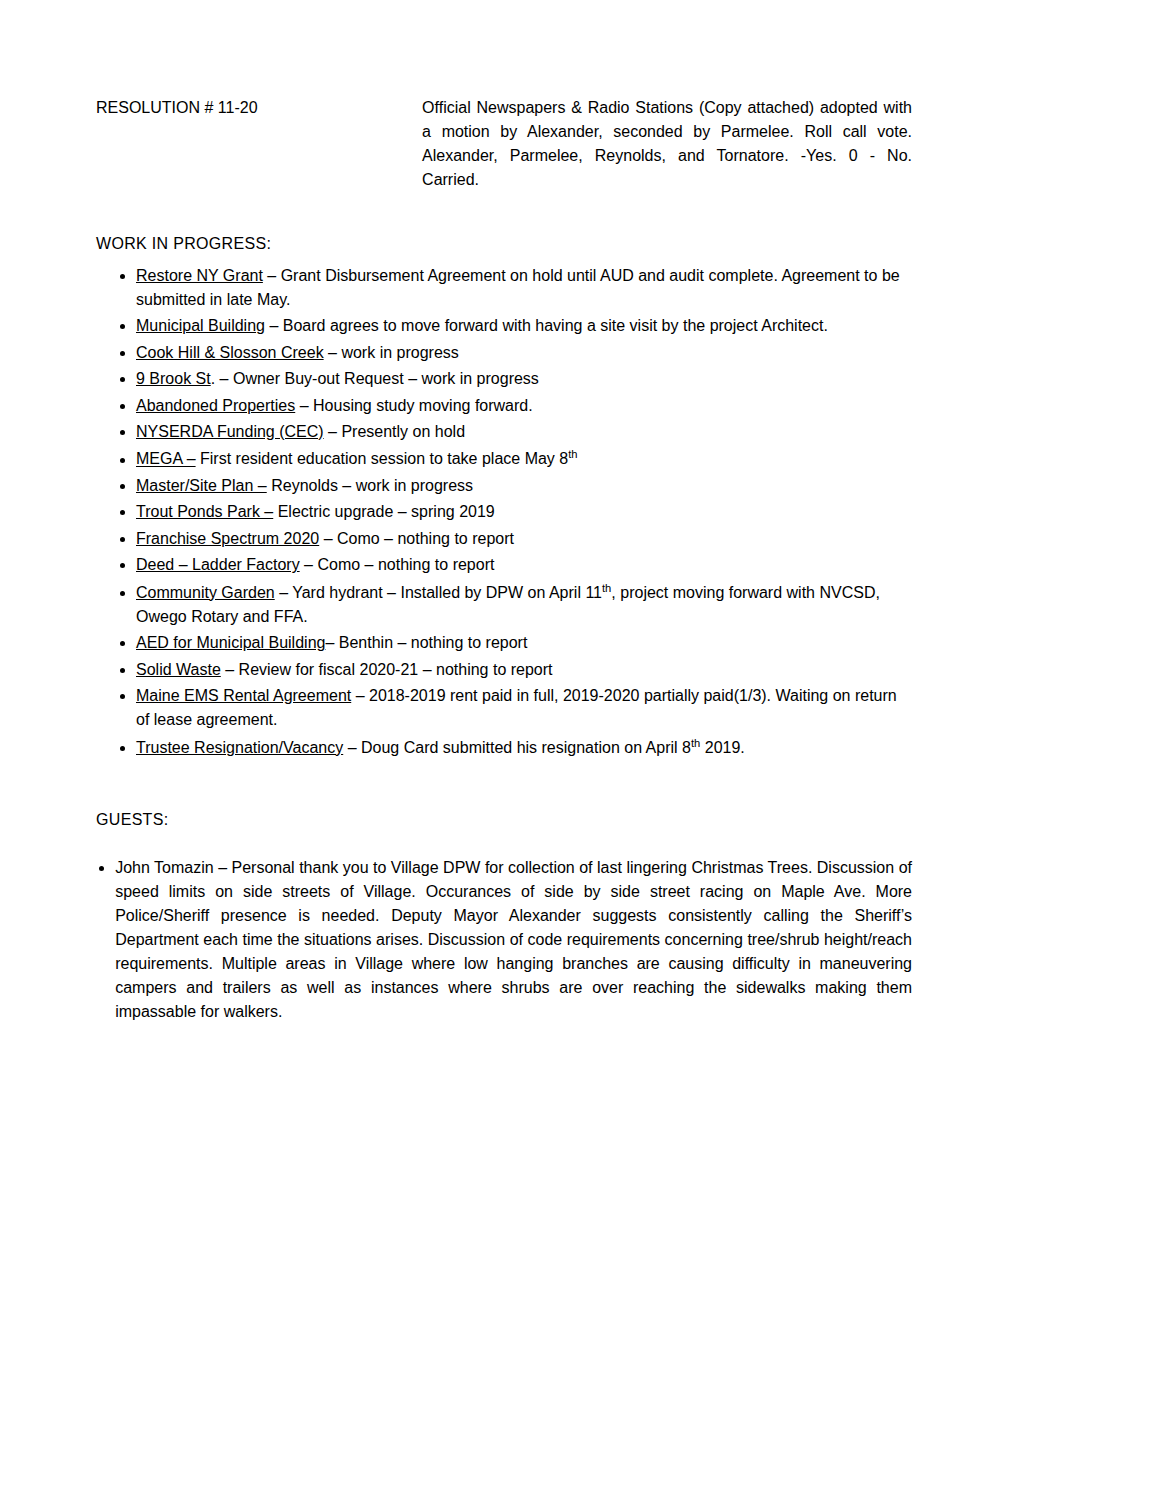RESOLUTION # 11-20
Official Newspapers & Radio Stations (Copy attached) adopted with a motion by Alexander, seconded by Parmelee. Roll call vote. Alexander, Parmelee, Reynolds, and Tornatore. -Yes. 0 - No. Carried.
WORK IN PROGRESS:
Restore NY Grant – Grant Disbursement Agreement on hold until AUD and audit complete. Agreement to be submitted in late May.
Municipal Building – Board agrees to move forward with having a site visit by the project Architect.
Cook Hill & Slosson Creek – work in progress
9 Brook St. – Owner Buy-out Request – work in progress
Abandoned Properties – Housing study moving forward.
NYSERDA Funding (CEC) – Presently on hold
MEGA – First resident education session to take place May 8th
Master/Site Plan – Reynolds – work in progress
Trout Ponds Park – Electric upgrade – spring 2019
Franchise Spectrum 2020 – Como – nothing to report
Deed – Ladder Factory – Como – nothing to report
Community Garden – Yard hydrant – Installed by DPW on April 11th, project moving forward with NVCSD, Owego Rotary and FFA.
AED for Municipal Building– Benthin – nothing to report
Solid Waste – Review for fiscal 2020-21 – nothing to report
Maine EMS Rental Agreement – 2018-2019 rent paid in full, 2019-2020 partially paid(1/3). Waiting on return of lease agreement.
Trustee Resignation/Vacancy – Doug Card submitted his resignation on April 8th 2019.
GUESTS:
John Tomazin – Personal thank you to Village DPW for collection of last lingering Christmas Trees. Discussion of speed limits on side streets of Village. Occurances of side by side street racing on Maple Ave. More Police/Sheriff presence is needed. Deputy Mayor Alexander suggests consistently calling the Sheriff’s Department each time the situations arises. Discussion of code requirements concerning tree/shrub height/reach requirements. Multiple areas in Village where low hanging branches are causing difficulty in maneuvering campers and trailers as well as instances where shrubs are over reaching the sidewalks making them impassable for walkers.